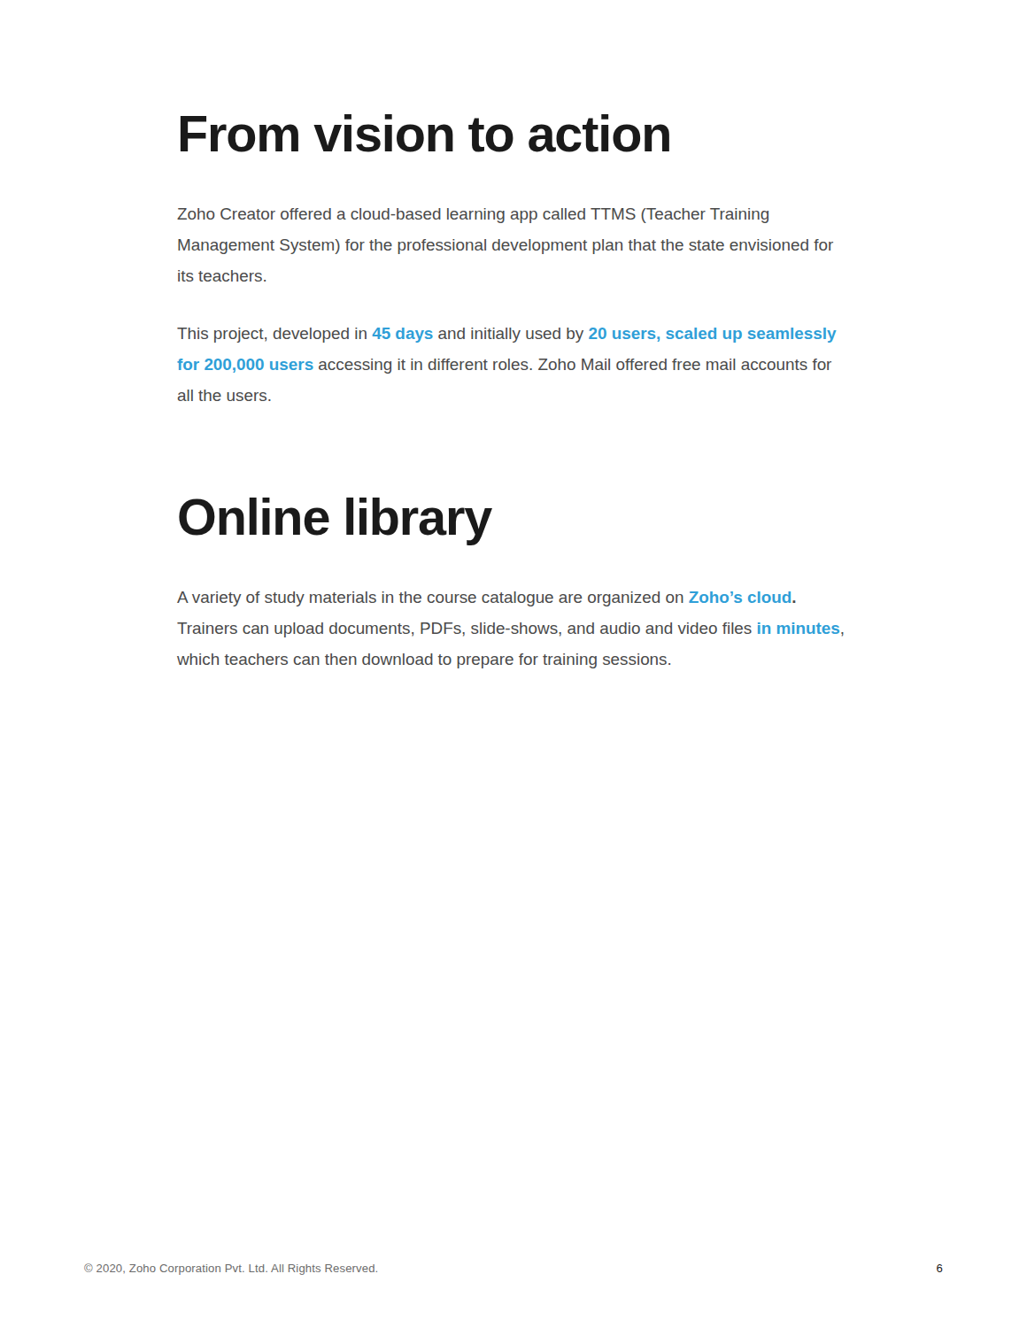From vision to action
Zoho Creator offered a cloud-based learning app called TTMS (Teacher Training Management System) for the professional development plan that the state envisioned for its teachers.
This project, developed in 45 days and initially used by 20 users, scaled up seamlessly for 200,000 users accessing it in different roles. Zoho Mail offered free mail accounts for all the users.
Online library
A variety of study materials in the course catalogue are organized on Zoho’s cloud. Trainers can upload documents, PDFs, slide-shows, and audio and video files in minutes, which teachers can then download to prepare for training sessions.
© 2020, Zoho Corporation Pvt. Ltd. All Rights Reserved. 6